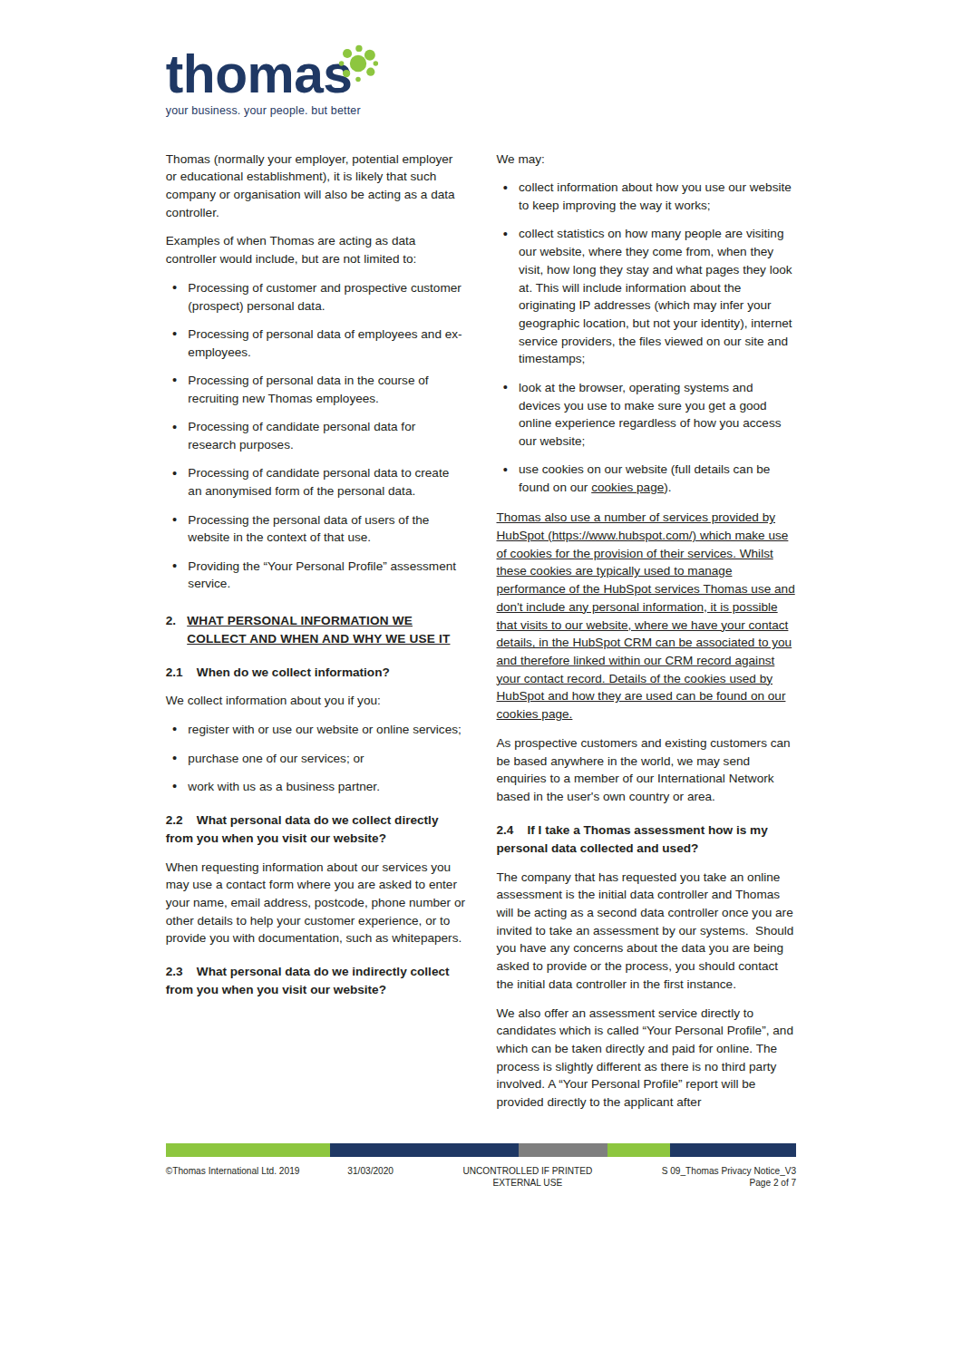thomas
your business. your people. but better
Thomas (normally your employer, potential employer or educational establishment), it is likely that such company or organisation will also be acting as a data controller.
Examples of when Thomas are acting as data controller would include, but are not limited to:
Processing of customer and prospective customer (prospect) personal data.
Processing of personal data of employees and ex-employees.
Processing of personal data in the course of recruiting new Thomas employees.
Processing of candidate personal data for research purposes.
Processing of candidate personal data to create an anonymised form of the personal data.
Processing the personal data of users of the website in the context of that use.
Providing the “Your Personal Profile” assessment service.
2. What personal information we collect and when and why we use it
2.1 When do we collect information?
We collect information about you if you:
register with or use our website or online services;
purchase one of our services; or
work with us as a business partner.
2.2 What personal data do we collect directly from you when you visit our website?
When requesting information about our services you may use a contact form where you are asked to enter your name, email address, postcode, phone number or other details to help your customer experience, or to provide you with documentation, such as whitepapers.
2.3 What personal data do we indirectly collect from you when you visit our website?
We may:
collect information about how you use our website to keep improving the way it works;
collect statistics on how many people are visiting our website, where they come from, when they visit, how long they stay and what pages they look at. This will include information about the originating IP addresses (which may infer your geographic location, but not your identity), internet service providers, the files viewed on our site and timestamps;
look at the browser, operating systems and devices you use to make sure you get a good online experience regardless of how you access our website;
use cookies on our website (full details can be found on our cookies page).
Thomas also use a number of services provided by HubSpot (https://www.hubspot.com/) which make use of cookies for the provision of their services. Whilst these cookies are typically used to manage performance of the HubSpot services Thomas use and don't include any personal information, it is possible that visits to our website, where we have your contact details, in the HubSpot CRM can be associated to you and therefore linked within our CRM record against your contact record. Details of the cookies used by HubSpot and how they are used can be found on our cookies page.
As prospective customers and existing customers can be based anywhere in the world, we may send enquiries to a member of our International Network based in the user's own country or area.
2.4 If I take a Thomas assessment how is my personal data collected and used?
The company that has requested you take an online assessment is the initial data controller and Thomas will be acting as a second data controller once you are invited to take an assessment by our systems. Should you have any concerns about the data you are being asked to provide or the process, you should contact the initial data controller in the first instance.
We also offer an assessment service directly to candidates which is called “Your Personal Profile”, and which can be taken directly and paid for online. The process is slightly different as there is no third party involved. A “Your Personal Profile” report will be provided directly to the applicant after
©Thomas International Ltd. 2019
31/03/2020
UNCONTROLLED IF PRINTED
EXTERNAL USE
S 09_Thomas Privacy Notice_V3
Page 2 of 7